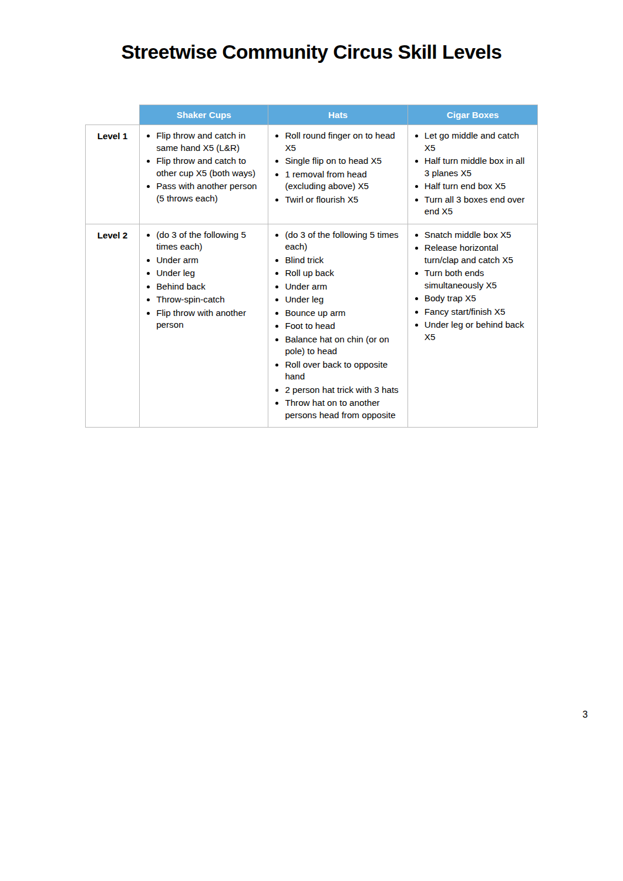Streetwise Community Circus Skill Levels
| | Shaker Cups | Hats | Cigar Boxes |
| --- | --- | --- | --- |
| Level 1 | Flip throw and catch in same hand X5 (L&R) Flip throw and catch to other cup X5 (both ways) Pass with another person (5 throws each) | Roll round finger on to head X5 Single flip on to head X5 1 removal from head (excluding above) X5 Twirl or flourish X5 | Let go middle and catch X5 Half turn middle box in all 3 planes X5 Half turn end box X5 Turn all 3 boxes end over end X5 |
| Level 2 | (do 3 of the following 5 times each) Under arm Under leg Behind back Throw-spin-catch Flip throw with another person | (do 3 of the following 5 times each) Blind trick Roll up back Under arm Under leg Bounce up arm Foot to head Balance hat on chin (or on pole) to head Roll over back to opposite hand 2 person hat trick with 3 hats Throw hat on to another persons head from opposite | Snatch middle box X5 Release horizontal turn/clap and catch X5 Turn both ends simultaneously X5 Body trap X5 Fancy start/finish X5 Under leg or behind back X5 |
3